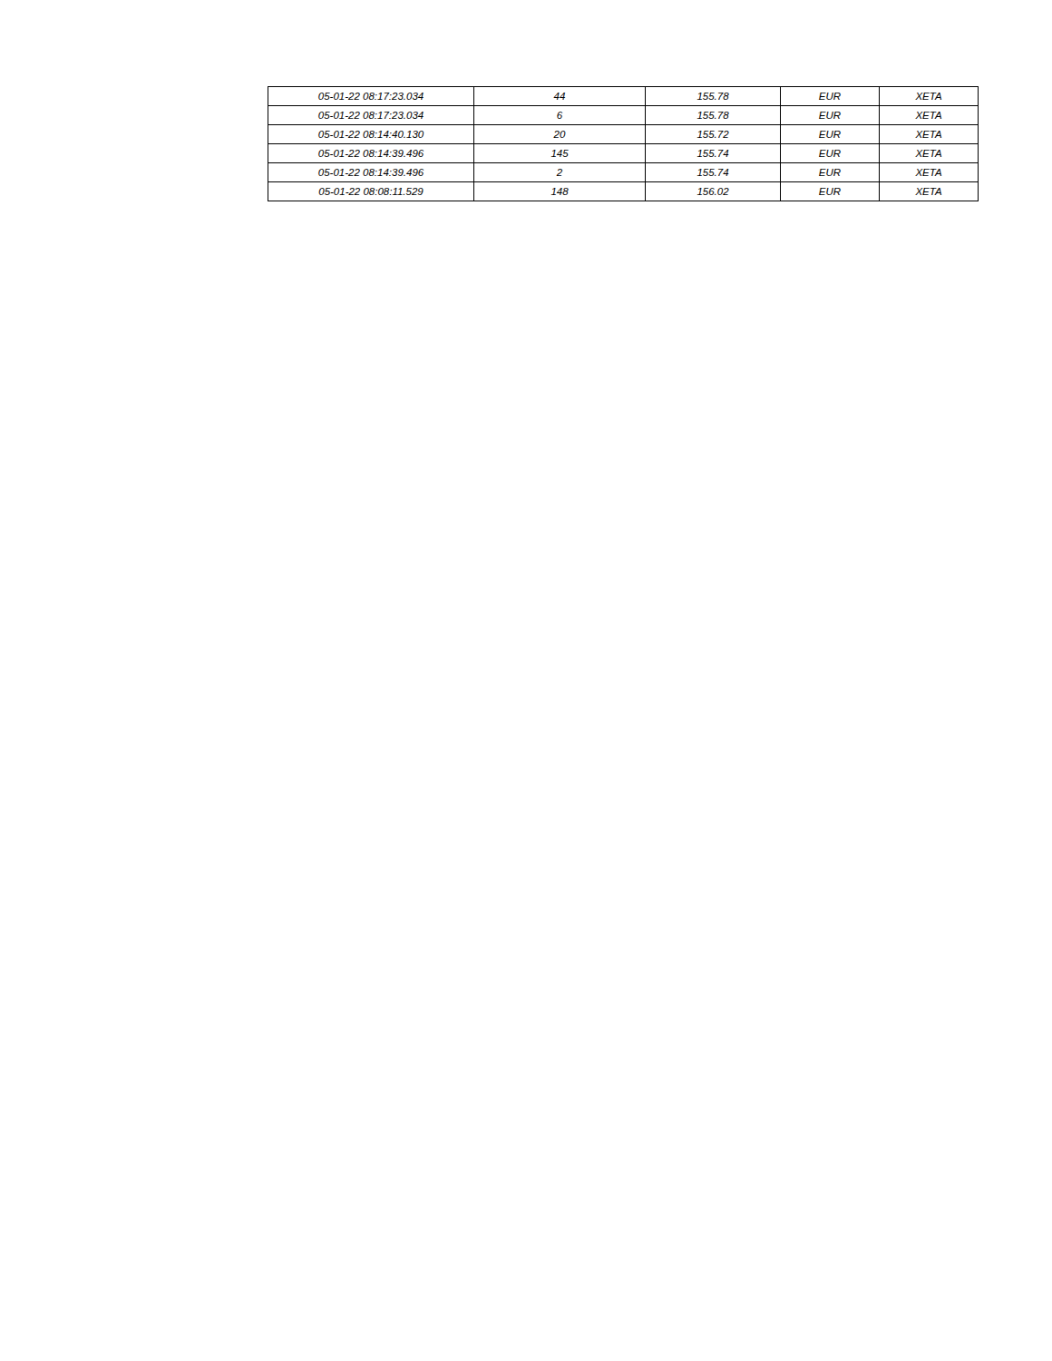| 05-01-22 08:17:23.034 | 44 | 155.78 | EUR | XETA |
| 05-01-22 08:17:23.034 | 6 | 155.78 | EUR | XETA |
| 05-01-22 08:14:40.130 | 20 | 155.72 | EUR | XETA |
| 05-01-22 08:14:39.496 | 145 | 155.74 | EUR | XETA |
| 05-01-22 08:14:39.496 | 2 | 155.74 | EUR | XETA |
| 05-01-22 08:08:11.529 | 148 | 156.02 | EUR | XETA |